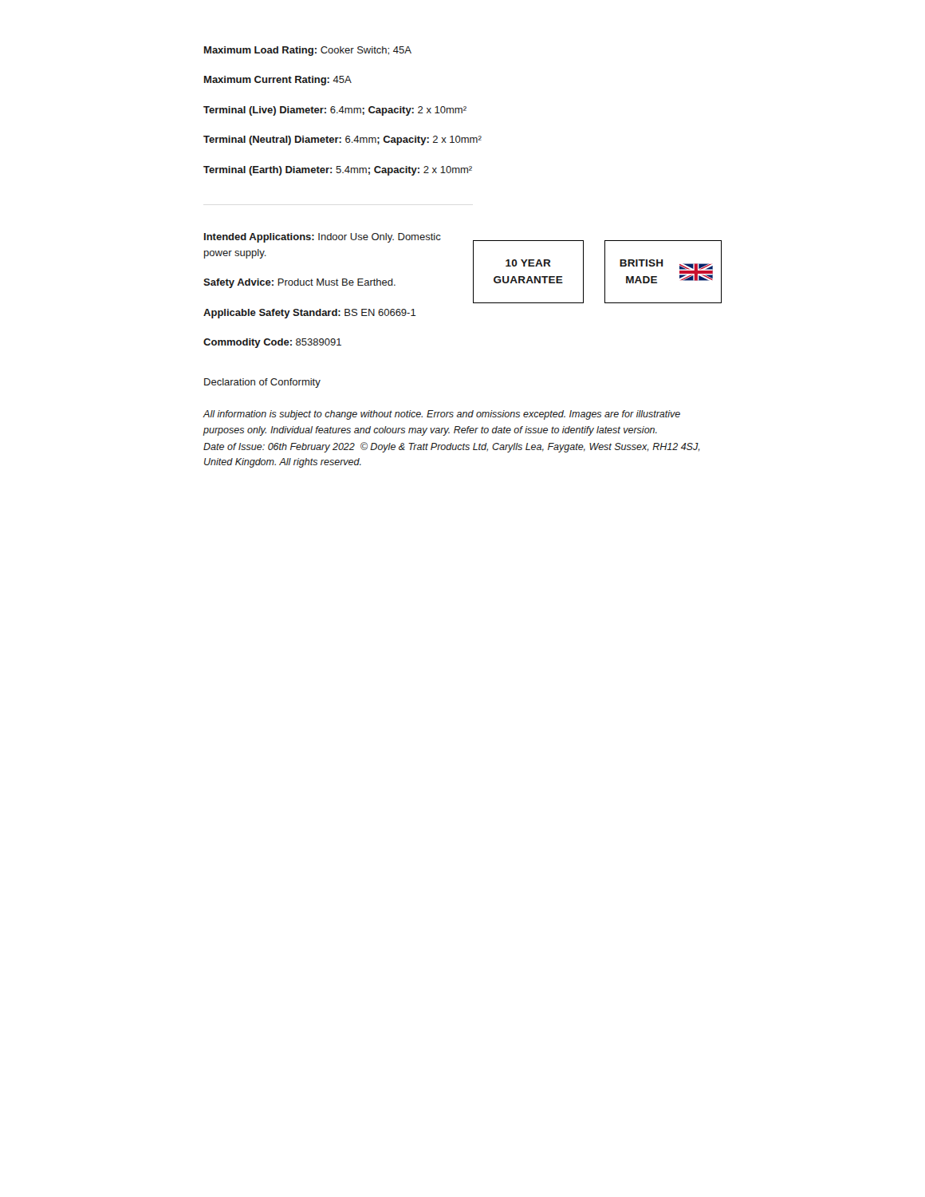Maximum Load Rating: Cooker Switch; 45A
Maximum Current Rating: 45A
Terminal (Live) Diameter: 6.4mm; Capacity: 2 x 10mm²
Terminal (Neutral) Diameter: 6.4mm; Capacity: 2 x 10mm²
Terminal (Earth) Diameter: 5.4mm; Capacity: 2 x 10mm²
Intended Applications: Indoor Use Only. Domestic power supply.
Safety Advice: Product Must Be Earthed.
Applicable Safety Standard: BS EN 60669-1
Commodity Code: 85389091
10 YEAR GUARANTEE
BRITISH MADE
Declaration of Conformity
All information is subject to change without notice. Errors and omissions excepted. Images are for illustrative purposes only. Individual features and colours may vary. Refer to date of issue to identify latest version.
Date of Issue: 06th February 2022 © Doyle & Tratt Products Ltd, Carylls Lea, Faygate, West Sussex, RH12 4SJ, United Kingdom. All rights reserved.